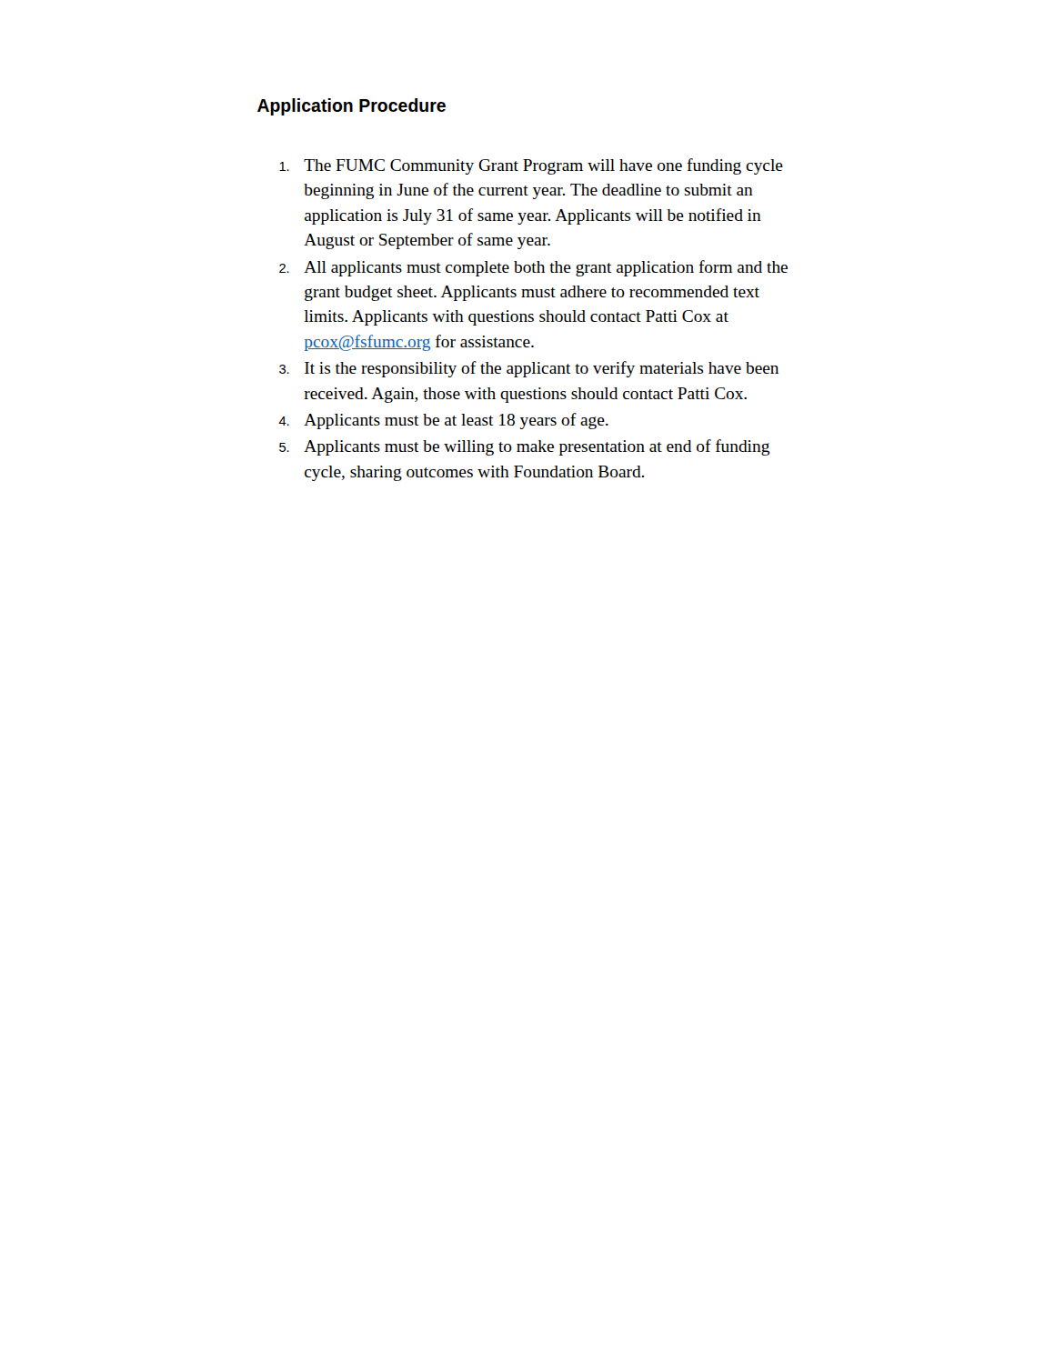Application Procedure
The FUMC Community Grant Program will have one funding cycle beginning in June of the current year. The deadline to submit an application is July 31 of same year. Applicants will be notified in August or September of same year.
All applicants must complete both the grant application form and the grant budget sheet. Applicants must adhere to recommended text limits. Applicants with questions should contact Patti Cox at pcox@fsfumc.org for assistance.
It is the responsibility of the applicant to verify materials have been received. Again, those with questions should contact Patti Cox.
Applicants must be at least 18 years of age.
Applicants must be willing to make presentation at end of funding cycle, sharing outcomes with Foundation Board.